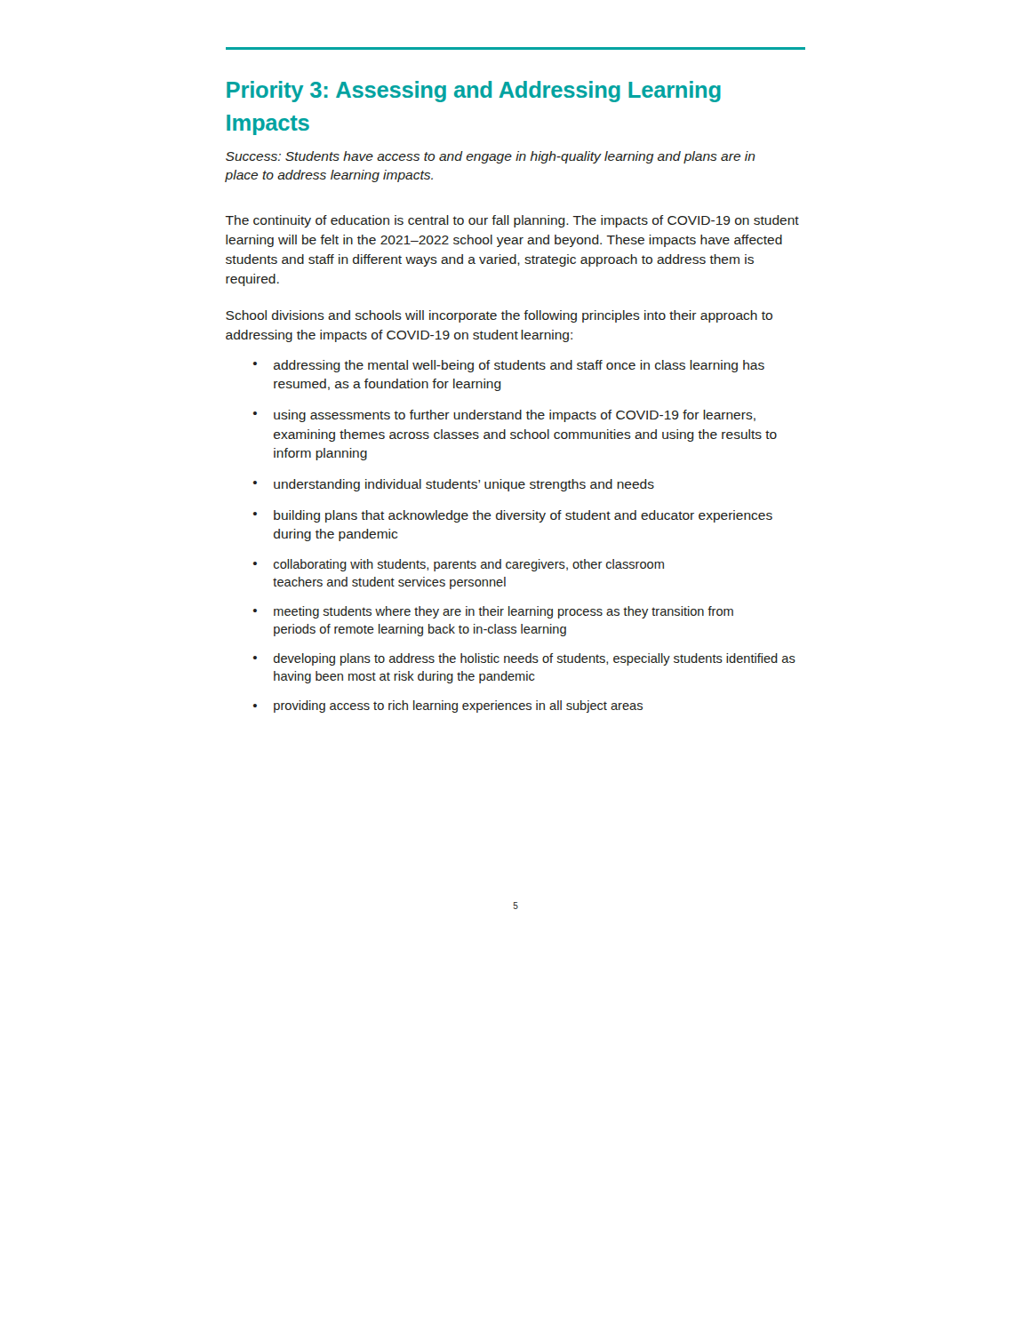Priority 3: Assessing and Addressing Learning Impacts
Success: Students have access to and engage in high-quality learning and plans are in place to address learning impacts.
The continuity of education is central to our fall planning. The impacts of COVID-19 on student learning will be felt in the 2021–2022 school year and beyond. These impacts have affected students and staff in different ways and a varied, strategic approach to address them is required.
School divisions and schools will incorporate the following principles into their approach to addressing the impacts of COVID-19 on student learning:
addressing the mental well-being of students and staff once in class learning has resumed, as a foundation for learning
using assessments to further understand the impacts of COVID-19 for learners, examining themes across classes and school communities and using the results to inform planning
understanding individual students’ unique strengths and needs
building plans that acknowledge the diversity of student and educator experiences during the pandemic
collaborating with students, parents and caregivers, other classroom
teachers and student services personnel
meeting students where they are in their learning process as they transition from
periods of remote learning back to in-class learning
developing plans to address the holistic needs of students, especially students identified as having been most at risk during the pandemic
providing access to rich learning experiences in all subject areas
5